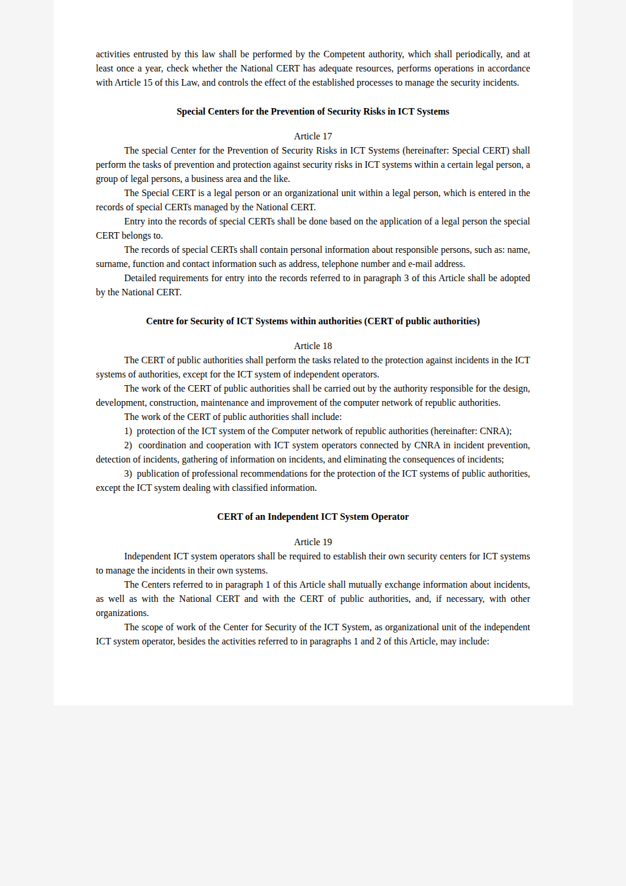activities entrusted by this law shall be performed by the Competent authority, which shall periodically, and at least once a year, check whether the National CERT has adequate resources, performs operations in accordance with Article 15 of this Law, and controls the effect of the established processes to manage the security incidents.
Special Centers for the Prevention of Security Risks in ICT Systems
Article 17
The special Center for the Prevention of Security Risks in ICT Systems (hereinafter: Special CERT) shall perform the tasks of prevention and protection against security risks in ICT systems within a certain legal person, a group of legal persons, a business area and the like.
The Special CERT is a legal person or an organizational unit within a legal person, which is entered in the records of special CERTs managed by the National CERT.
Entry into the records of special CERTs shall be done based on the application of a legal person the special CERT belongs to.
The records of special CERTs shall contain personal information about responsible persons, such as: name, surname, function and contact information such as address, telephone number and e-mail address.
Detailed requirements for entry into the records referred to in paragraph 3 of this Article shall be adopted by the National CERT.
Centre for Security of ICT Systems within authorities (CERT of public authorities)
Article 18
The CERT of public authorities shall perform the tasks related to the protection against incidents in the ICT systems of authorities, except for the ICT system of independent operators.
The work of the CERT of public authorities shall be carried out by the authority responsible for the design, development, construction, maintenance and improvement of the computer network of republic authorities.
The work of the CERT of public authorities shall include:
1) protection of the ICT system of the Computer network of republic authorities (hereinafter: CNRA);
2) coordination and cooperation with ICT system operators connected by CNRA in incident prevention, detection of incidents, gathering of information on incidents, and eliminating the consequences of incidents;
3) publication of professional recommendations for the protection of the ICT systems of public authorities, except the ICT system dealing with classified information.
CERT of an Independent ICT System Operator
Article 19
Independent ICT system operators shall be required to establish their own security centers for ICT systems to manage the incidents in their own systems.
The Centers referred to in paragraph 1 of this Article shall mutually exchange information about incidents, as well as with the National CERT and with the CERT of public authorities, and, if necessary, with other organizations.
The scope of work of the Center for Security of the ICT System, as organizational unit of the independent ICT system operator, besides the activities referred to in paragraphs 1 and 2 of this Article, may include: